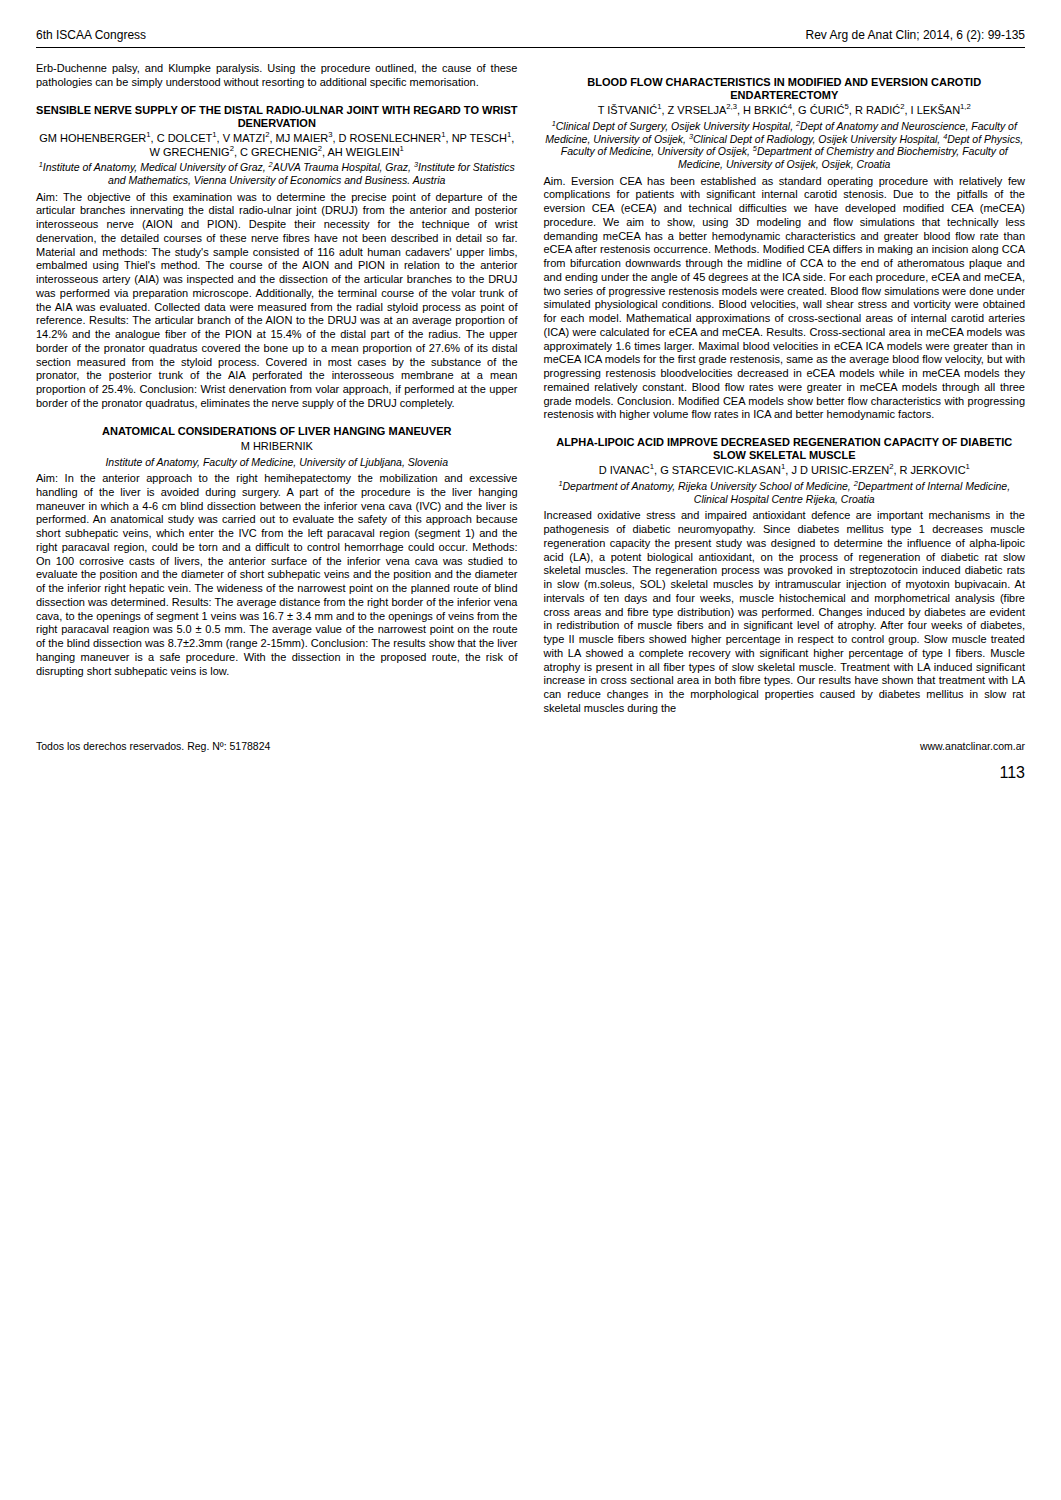6th ISCAA Congress
Rev Arg de Anat Clin; 2014, 6 (2): 99-135
Erb-Duchenne palsy, and Klumpke paralysis. Using the procedure outlined, the cause of these pathologies can be simply understood without resorting to additional specific memorisation.
Sensible nerve supply of the distal radio-ulnar joint with regard to wrist denervation
GM HOHENBERGER1, C DOLCET1, V MATZI2, MJ MAIER3, D ROSENLECHNER1, NP TESCH1, W GRECHENIG2, C GRECHENIG2, AH WEIGLEIN1
1Institute of Anatomy, Medical University of Graz, 2AUVA Trauma Hospital, Graz, 3Institute for Statistics and Mathematics, Vienna University of Economics and Business. Austria
Aim: The objective of this examination was to determine the precise point of departure of the articular branches innervating the distal radio-ulnar joint (DRUJ) from the anterior and posterior interosseous nerve (AION and PION). Despite their necessity for the technique of wrist denervation, the detailed courses of these nerve fibres have not been described in detail so far. Material and methods: The study's sample consisted of 116 adult human cadavers' upper limbs, embalmed using Thiel's method. The course of the AION and PION in relation to the anterior interosseous artery (AIA) was inspected and the dissection of the articular branches to the DRUJ was performed via preparation microscope. Additionally, the terminal course of the volar trunk of the AIA was evaluated. Collected data were measured from the radial styloid process as point of reference. Results: The articular branch of the AION to the DRUJ was at an average proportion of 14.2% and the analogue fiber of the PION at 15.4% of the distal part of the radius. The upper border of the pronator quadratus covered the bone up to a mean proportion of 27.6% of its distal section measured from the styloid process. Covered in most cases by the substance of the pronator, the posterior trunk of the AIA perforated the interosseous membrane at a mean proportion of 25.4%. Conclusion: Wrist denervation from volar approach, if performed at the upper border of the pronator quadratus, eliminates the nerve supply of the DRUJ completely.
Anatomical considerations of liver hanging maneuver
M HRIBERNIK
Institute of Anatomy, Faculty of Medicine, University of Ljubljana, Slovenia
Aim: In the anterior approach to the right hemihepatectomy the mobilization and excessive handling of the liver is avoided during surgery. A part of the procedure is the liver hanging maneuver in which a 4-6 cm blind dissection between the inferior vena cava (IVC) and the liver is performed. An anatomical study was carried out to evaluate the safety of this approach because short subhepatic veins, which enter the IVC from the left paracaval region (segment 1) and the right paracaval region, could be torn and a difficult to control hemorrhage could occur. Methods: On 100 corrosive casts of livers, the anterior surface of the inferior vena cava was studied to evaluate the position and the diameter of short subhepatic veins and the position and the diameter of the inferior right hepatic vein. The wideness of the narrowest point on the planned route of blind dissection was determined. Results: The average distance from the right border of the inferior vena cava, to the openings of segment 1 veins was 16.7 ± 3.4 mm and to the openings of veins from the right paracaval reagion was 5.0 ± 0.5 mm. The average value of the narrowest point on the route of the blind dissection was 8.7±2.3mm (range 2-15mm). Conclusion: The results show that the liver hanging maneuver is a safe procedure. With the dissection in the proposed route, the risk of disrupting short subhepatic veins is low.
Blood flow characteristics in modified and eversion carotid endarterectomy
T IŠTVANIĆ1, Z VRSELJA2,3, H BRKIĆ4, G ĆURIĆ5, R RADIĆ2, I LEKŠAN1,2
1Clinical Dept of Surgery, Osijek University Hospital, 2Dept of Anatomy and Neuroscience, Faculty of Medicine, University of Osijek, 3Clinical Dept of Radiology, Osijek University Hospital, 4Dept of Physics, Faculty of Medicine, University of Osijek, 5Department of Chemistry and Biochemistry, Faculty of Medicine, University of Osijek, Osijek, Croatia
Aim. Eversion CEA has been established as standard operating procedure with relatively few complications for patients with significant internal carotid stenosis. Due to the pitfalls of the eversion CEA (eCEA) and technical difficulties we have developed modified CEA (meCEA) procedure. We aim to show, using 3D modeling and flow simulations that technically less demanding meCEA has a better hemodynamic characteristics and greater blood flow rate than eCEA after restenosis occurrence. Methods. Modified CEA differs in making an incision along CCA from bifurcation downwards through the midline of CCA to the end of atheromatous plaque and and ending under the angle of 45 degrees at the ICA side. For each procedure, eCEA and meCEA, two series of progressive restenosis models were created. Blood flow simulations were done under simulated physiological conditions. Blood velocities, wall shear stress and vorticity were obtained for each model. Mathematical approximations of cross-sectional areas of internal carotid arteries (ICA) were calculated for eCEA and meCEA. Results. Cross-sectional area in meCEA models was approximately 1.6 times larger. Maximal blood velocities in eCEA ICA models were greater than in meCEA ICA models for the first grade restenosis, same as the average blood flow velocity, but with progressing restenosis bloodvelocities decreased in eCEA models while in meCEA models they remained relatively constant. Blood flow rates were greater in meCEA models through all three grade models. Conclusion. Modified CEA models show better flow characteristics with progressing restenosis with higher volume flow rates in ICA and better hemodynamic factors.
Alpha-lipoic acid improve decreased regeneration capacity of diabetic slow skeletal muscle
D IVANAC1, G STARCEVIC-KLASAN1, J D URISIC-ERZEN2, R JERKOVIC1
1Department of Anatomy, Rijeka University School of Medicine, 2Department of Internal Medicine, Clinical Hospital Centre Rijeka, Croatia
Increased oxidative stress and impaired antioxidant defence are important mechanisms in the pathogenesis of diabetic neuromyopathy. Since diabetes mellitus type 1 decreases muscle regeneration capacity the present study was designed to determine the influence of alpha-lipoic acid (LA), a potent biological antioxidant, on the process of regeneration of diabetic rat slow skeletal muscles. The regeneration process was provoked in streptozotocin induced diabetic rats in slow (m.soleus, SOL) skeletal muscles by intramuscular injection of myotoxin bupivacain. At intervals of ten days and four weeks, muscle histochemical and morphometrical analysis (fibre cross areas and fibre type distribution) was performed. Changes induced by diabetes are evident in redistribution of muscle fibers and in significant level of atrophy. After four weeks of diabetes, type II muscle fibers showed higher percentage in respect to control group. Slow muscle treated with LA showed a complete recovery with significant higher percentage of type I fibers. Muscle atrophy is present in all fiber types of slow skeletal muscle. Treatment with LA induced significant increase in cross sectional area in both fibre types. Our results have shown that treatment with LA can reduce changes in the morphological properties caused by diabetes mellitus in slow rat skeletal muscles during the
Todos los derechos reservados. Reg. Nº: 5178824
www.anatclinar.com.ar
113